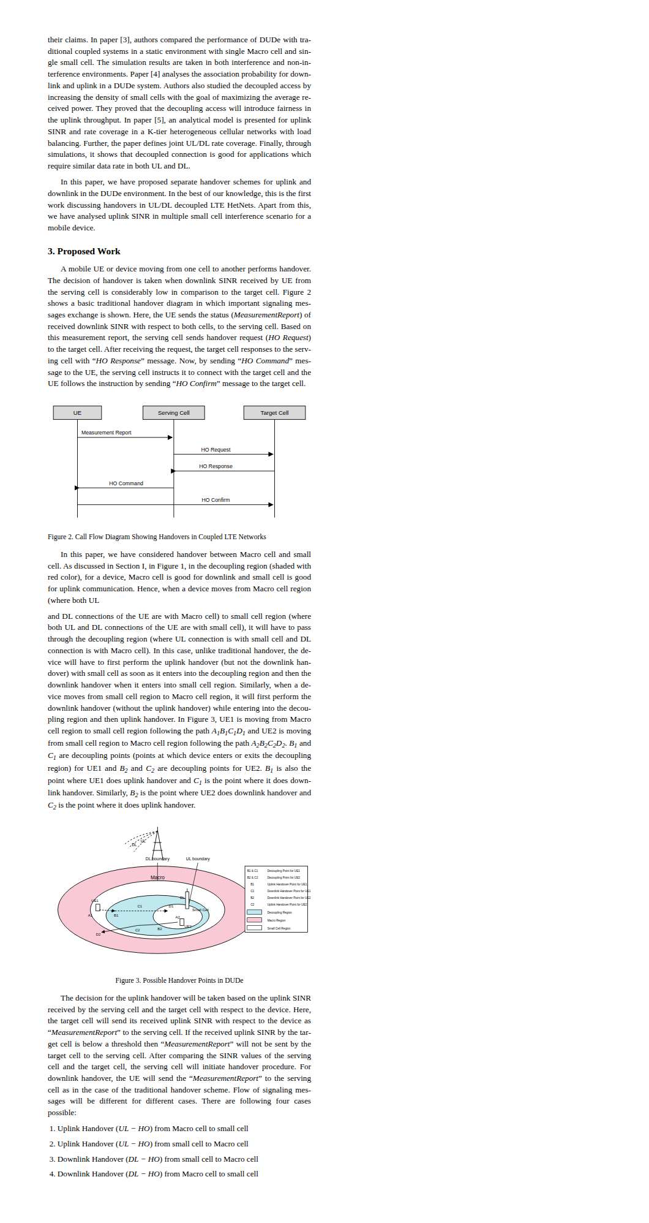their claims. In paper [3], authors compared the performance of DUDe with traditional coupled systems in a static environment with single Macro cell and single small cell. The simulation results are taken in both interference and non-interference environments. Paper [4] analyses the association probability for downlink and uplink in a DUDe system. Authors also studied the decoupled access by increasing the density of small cells with the goal of maximizing the average received power. They proved that the decoupling access will introduce fairness in the uplink throughput. In paper [5], an analytical model is presented for uplink SINR and rate coverage in a K-tier heterogeneous cellular networks with load balancing. Further, the paper defines joint UL/DL rate coverage. Finally, through simulations, it shows that decoupled connection is good for applications which require similar data rate in both UL and DL.
In this paper, we have proposed separate handover schemes for uplink and downlink in the DUDe environment. In the best of our knowledge, this is the first work discussing handovers in UL/DL decoupled LTE HetNets. Apart from this, we have analysed uplink SINR in multiple small cell interference scenario for a mobile device.
3. Proposed Work
A mobile UE or device moving from one cell to another performs handover. The decision of handover is taken when downlink SINR received by UE from the serving cell is considerably low in comparison to the target cell. Figure 2 shows a basic traditional handover diagram in which important signaling messages exchange is shown. Here, the UE sends the status (MeasurementReport) of received downlink SINR with respect to both cells, to the serving cell. Based on this measurement report, the serving cell sends handover request (HO Request) to the target cell. After receiving the request, the target cell responses to the serving cell with “HO Response” message. Now, by sending “HO Command” message to the UE, the serving cell instructs it to connect with the target cell and the UE follows the instruction by sending “HO Confirm” message to the target cell.
UE Serving Cell Target Cell Measurement Report HO Request HO Response HO Command HO Confirm
Figure 2. Call Flow Diagram Showing Handovers in Coupled LTE Networks
In this paper, we have considered handover between Macro cell and small cell. As discussed in Section I, in Figure 1, in the decoupling region (shaded with red color), for a device, Macro cell is good for downlink and small cell is good for uplink communication. Hence, when a device moves from Macro cell region (where both UL
and DL connections of the UE are with Macro cell) to small cell region (where both UL and DL connections of the UE are with small cell), it will have to pass through the decoupling region (where UL connection is with small cell and DL connection is with Macro cell). In this case, unlike traditional handover, the device will have to first perform the uplink handover (but not the downlink handover) with small cell as soon as it enters into the decoupling region and then the downlink handover when it enters into small cell region. Similarly, when a device moves from small cell region to Macro cell region, it will first perform the downlink handover (without the uplink handover) while entering into the decoupling region and then uplink handover. In Figure 3, UE1 is moving from Macro cell region to small cell region following the path A1 B1 C1 D1 and UE2 is moving from small cell region to Macro cell region following the path A2 B2 C2 D2. B1 and C1 are decoupling points (points at which device enters or exits the decoupling region) for UE1 and B2 and C2 are decoupling points for UE2. B1 is also the point where UE1 does uplink handover and C1 is the point where it does downlink handover. Similarly, B2 is the point where UE2 does downlink handover and C2 is the point where it does uplink handover.
DL UL Macro DL boundary UL boundary Small Cell DL UE1 A1 B1 C1 D1 UE2 A2 B2 C2 D2 B1 & C1 Decoupling Point for UE1 B2 & C2 Decoupling Point for UE2 B1 Uplink Handover Point for UE1 C1 Downlink Handover Point for UE1 B2 Downlink Handover Point for UE2 C2 Uplink Handover Point for UE2 Decoupling Region Macro Region Small Cell Region
Figure 3. Possible Handover Points in DUDe
The decision for the uplink handover will be taken based on the uplink SINR received by the serving cell and the target cell with respect to the device. Here, the target cell will send its received uplink SINR with respect to the device as “MeasurementReport” to the serving cell. If the received uplink SINR by the target cell is below a threshold then “MeasurementReport” will not be sent by the target cell to the serving cell. After comparing the SINR values of the serving cell and the target cell, the serving cell will initiate handover procedure. For downlink handover, the UE will send the “MeasurementReport” to the serving cell as in the case of the traditional handover scheme. Flow of signaling messages will be different for different cases. There are following four cases possible:
Uplink Handover (UL − HO) from Macro cell to small cell
Uplink Handover (UL − HO) from small cell to Macro cell
Downlink Handover (DL − HO) from small cell to Macro cell
Downlink Handover (DL − HO) from Macro cell to small cell